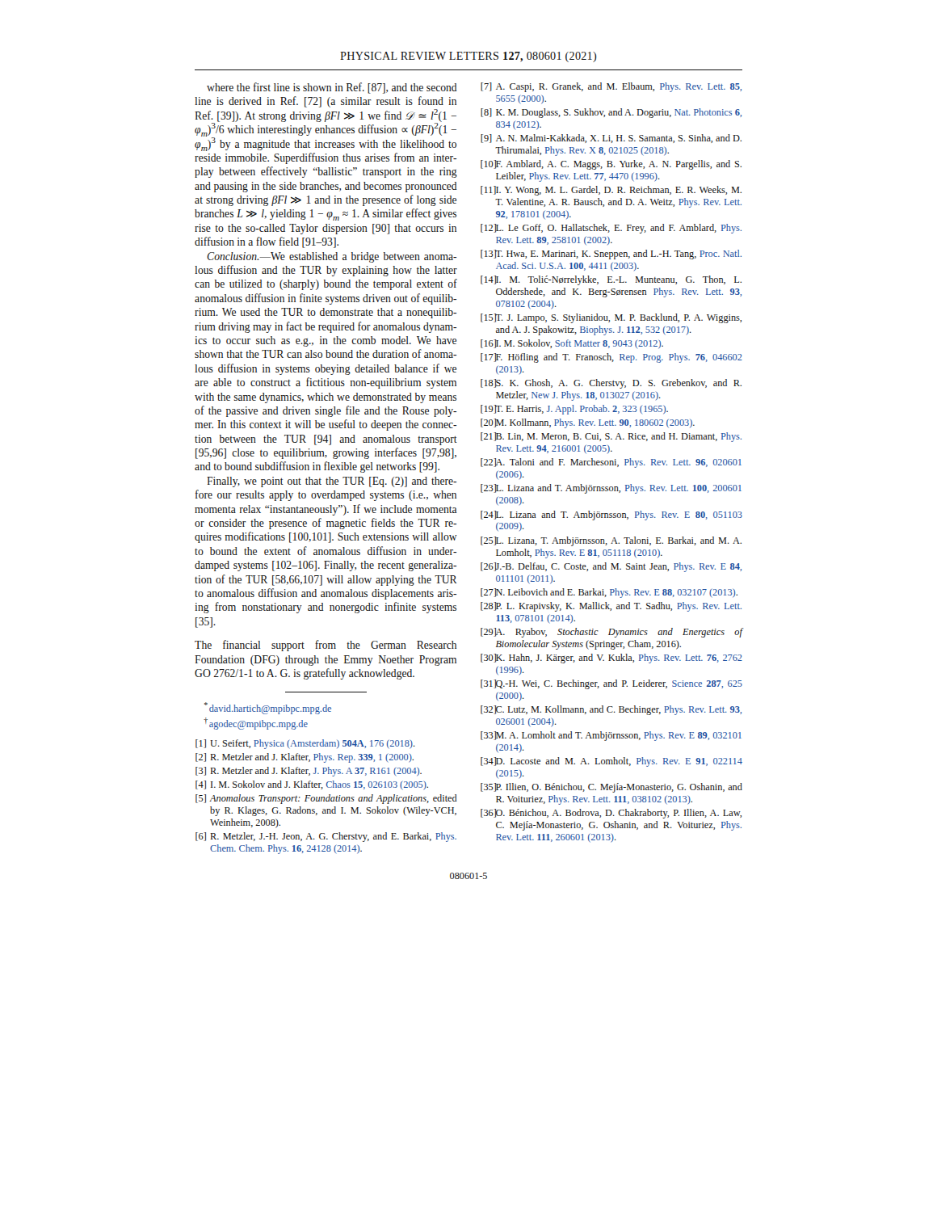PHYSICAL REVIEW LETTERS 127, 080601 (2021)
where the first line is shown in Ref. [87], and the second line is derived in Ref. [72] (a similar result is found in Ref. [39]). At strong driving βFl ≫ 1 we find 𝒟 ≃ l2(1 − φm)3/6 which interestingly enhances diffusion ∝ (βFl)2(1 − φm)3 by a magnitude that increases with the likelihood to reside immobile. Superdiffusion thus arises from an interplay between effectively “ballistic” transport in the ring and pausing in the side branches, and becomes pronounced at strong driving βFl ≫ 1 and in the presence of long side branches L ≫ l, yielding 1 − φm ≈ 1. A similar effect gives rise to the so-called Taylor dispersion [90] that occurs in diffusion in a flow field [91–93].
Conclusion.—We established a bridge between anomalous diffusion and the TUR by explaining how the latter can be utilized to (sharply) bound the temporal extent of anomalous diffusion in finite systems driven out of equilibrium. We used the TUR to demonstrate that a nonequilibrium driving may in fact be required for anomalous dynamics to occur such as e.g., in the comb model. We have shown that the TUR can also bound the duration of anomalous diffusion in systems obeying detailed balance if we are able to construct a fictitious non-equilibrium system with the same dynamics, which we demonstrated by means of the passive and driven single file and the Rouse polymer. In this context it will be useful to deepen the connection between the TUR [94] and anomalous transport [95,96] close to equilibrium, growing interfaces [97,98], and to bound subdiffusion in flexible gel networks [99].
Finally, we point out that the TUR [Eq. (2)] and therefore our results apply to overdamped systems (i.e., when momenta relax “instantaneously”). If we include momenta or consider the presence of magnetic fields the TUR requires modifications [100,101]. Such extensions will allow to bound the extent of anomalous diffusion in underdamped systems [102–106]. Finally, the recent generalization of the TUR [58,66,107] will allow applying the TUR to anomalous diffusion and anomalous displacements arising from nonstationary and nonergodic infinite systems [35].
The financial support from the German Research Foundation (DFG) through the Emmy Noether Program GO 2762/1-1 to A. G. is gratefully acknowledged.
*david.hartich@mpibpc.mpg.de
†agodec@mpibpc.mpg.de
[1] U. Seifert, Physica (Amsterdam) 504A, 176 (2018).
[2] R. Metzler and J. Klafter, Phys. Rep. 339, 1 (2000).
[3] R. Metzler and J. Klafter, J. Phys. A 37, R161 (2004).
[4] I. M. Sokolov and J. Klafter, Chaos 15, 026103 (2005).
[5] Anomalous Transport: Foundations and Applications, edited by R. Klages, G. Radons, and I. M. Sokolov (Wiley-VCH, Weinheim, 2008).
[6] R. Metzler, J.-H. Jeon, A. G. Cherstvy, and E. Barkai, Phys. Chem. Chem. Phys. 16, 24128 (2014).
[7] A. Caspi, R. Granek, and M. Elbaum, Phys. Rev. Lett. 85, 5655 (2000).
[8] K. M. Douglass, S. Sukhov, and A. Dogariu, Nat. Photonics 6, 834 (2012).
[9] A. N. Malmi-Kakkada, X. Li, H. S. Samanta, S. Sinha, and D. Thirumalai, Phys. Rev. X 8, 021025 (2018).
[10] F. Amblard, A. C. Maggs, B. Yurke, A. N. Pargellis, and S. Leibler, Phys. Rev. Lett. 77, 4470 (1996).
[11] I. Y. Wong, M. L. Gardel, D. R. Reichman, E. R. Weeks, M. T. Valentine, A. R. Bausch, and D. A. Weitz, Phys. Rev. Lett. 92, 178101 (2004).
[12] L. Le Goff, O. Hallatschek, E. Frey, and F. Amblard, Phys. Rev. Lett. 89, 258101 (2002).
[13] T. Hwa, E. Marinari, K. Sneppen, and L.-H. Tang, Proc. Natl. Acad. Sci. U.S.A. 100, 4411 (2003).
[14] I. M. Tolić-Nørrelykke, E.-L. Munteanu, G. Thon, L. Oddershede, and K. Berg-Sørensen Phys. Rev. Lett. 93, 078102 (2004).
[15] T. J. Lampo, S. Stylianidou, M. P. Backlund, P. A. Wiggins, and A. J. Spakowitz, Biophys. J. 112, 532 (2017).
[16] I. M. Sokolov, Soft Matter 8, 9043 (2012).
[17] F. Höfling and T. Franosch, Rep. Prog. Phys. 76, 046602 (2013).
[18] S. K. Ghosh, A. G. Cherstvy, D. S. Grebenkov, and R. Metzler, New J. Phys. 18, 013027 (2016).
[19] T. E. Harris, J. Appl. Probab. 2, 323 (1965).
[20] M. Kollmann, Phys. Rev. Lett. 90, 180602 (2003).
[21] B. Lin, M. Meron, B. Cui, S. A. Rice, and H. Diamant, Phys. Rev. Lett. 94, 216001 (2005).
[22] A. Taloni and F. Marchesoni, Phys. Rev. Lett. 96, 020601 (2006).
[23] L. Lizana and T. Ambjörnsson, Phys. Rev. Lett. 100, 200601 (2008).
[24] L. Lizana and T. Ambjörnsson, Phys. Rev. E 80, 051103 (2009).
[25] L. Lizana, T. Ambjörnsson, A. Taloni, E. Barkai, and M. A. Lomholt, Phys. Rev. E 81, 051118 (2010).
[26] J.-B. Delfau, C. Coste, and M. Saint Jean, Phys. Rev. E 84, 011101 (2011).
[27] N. Leibovich and E. Barkai, Phys. Rev. E 88, 032107 (2013).
[28] P. L. Krapivsky, K. Mallick, and T. Sadhu, Phys. Rev. Lett. 113, 078101 (2014).
[29] A. Ryabov, Stochastic Dynamics and Energetics of Biomolecular Systems (Springer, Cham, 2016).
[30] K. Hahn, J. Kärger, and V. Kukla, Phys. Rev. Lett. 76, 2762 (1996).
[31] Q.-H. Wei, C. Bechinger, and P. Leiderer, Science 287, 625 (2000).
[32] C. Lutz, M. Kollmann, and C. Bechinger, Phys. Rev. Lett. 93, 026001 (2004).
[33] M. A. Lomholt and T. Ambjörnsson, Phys. Rev. E 89, 032101 (2014).
[34] D. Lacoste and M. A. Lomholt, Phys. Rev. E 91, 022114 (2015).
[35] P. Illien, O. Bénichou, C. Mejía-Monasterio, G. Oshanin, and R. Voituriez, Phys. Rev. Lett. 111, 038102 (2013).
[36] O. Bénichou, A. Bodrova, D. Chakraborty, P. Illien, A. Law, C. Mejía-Monasterio, G. Oshanin, and R. Voituriez, Phys. Rev. Lett. 111, 260601 (2013).
080601-5